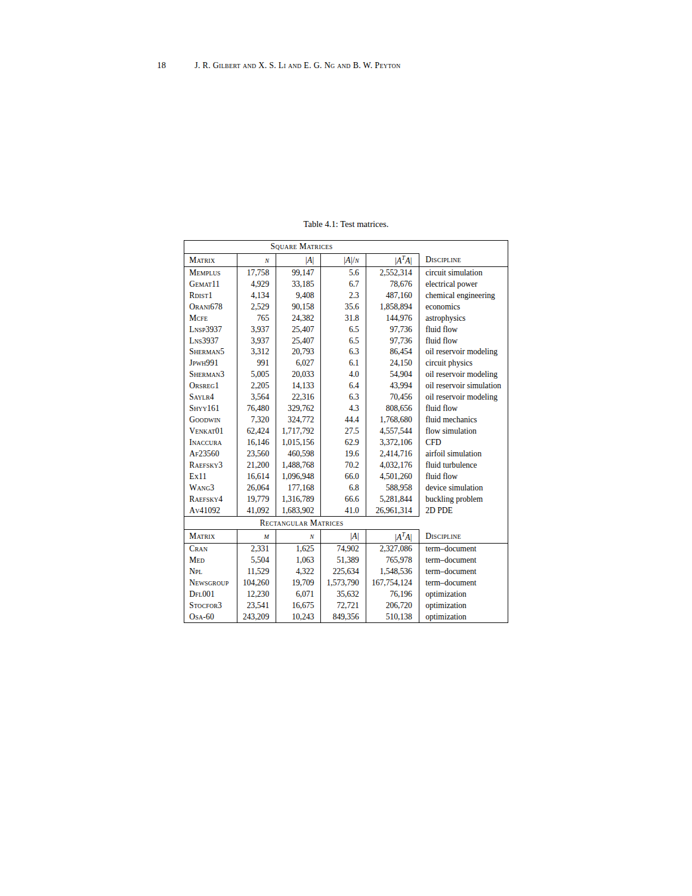18
J. R. Gilbert and X. S. Li and E. G. Ng and B. W. Peyton
Table 4.1: Test matrices.
| Square Matrices |
| Matrix | n | / A / | / A / / n | / A T A / | Discipline |
| Memplus | 17,758 | 99,147 | 5.6 | 2,552,314 | circuit simulation |
| Gemat11 | 4,929 | 33,185 | 6.7 | 78,676 | electrical power |
| Rdist1 | 4,134 | 9,408 | 2.3 | 487,160 | chemical engineering |
| Orani678 | 2,529 | 90,158 | 35.6 | 1,858,894 | economics |
| Mcfe | 765 | 24,382 | 31.8 | 144,976 | astrophysics |
| Lnsp3937 | 3,937 | 25,407 | 6.5 | 97,736 | fluid flow |
| Lns3937 | 3,937 | 25,407 | 6.5 | 97,736 | fluid flow |
| Sherman5 | 3,312 | 20,793 | 6.3 | 86,454 | oil reservoir modeling |
| Jpwh991 | 991 | 6,027 | 6.1 | 24,150 | circuit physics |
| Sherman3 | 5,005 | 20,033 | 4.0 | 54,904 | oil reservoir modeling |
| Orsreg1 | 2,205 | 14,133 | 6.4 | 43,994 | oil reservoir simulation |
| Saylr4 | 3,564 | 22,316 | 6.3 | 70,456 | oil reservoir modeling |
| Shyy161 | 76,480 | 329,762 | 4.3 | 808,656 | fluid flow |
| Goodwin | 7,320 | 324,772 | 44.4 | 1,768,680 | fluid mechanics |
| Venkat01 | 62,424 | 1,717,792 | 27.5 | 4,557,544 | flow simulation |
| Inaccura | 16,146 | 1,015,156 | 62.9 | 3,372,106 | CFD |
| Af23560 | 23,560 | 460,598 | 19.6 | 2,414,716 | airfoil simulation |
| Raefsky3 | 21,200 | 1,488,768 | 70.2 | 4,032,176 | fluid turbulence |
| Ex11 | 16,614 | 1,096,948 | 66.0 | 4,501,260 | fluid flow |
| Wang3 | 26,064 | 177,168 | 6.8 | 588,958 | device simulation |
| Raefsky4 | 19,779 | 1,316,789 | 66.6 | 5,281,844 | buckling problem |
| Av41092 | 41,092 | 1,683,902 | 41.0 | 26,961,314 | 2D PDE |
| Rectangular Matrices |
| Matrix | m | n | / A / | / A T A / | Discipline |
| Cran | 2,331 | 1,625 | 74,902 | 2,327,086 | term–document |
| Med | 5,504 | 1,063 | 51,389 | 765,978 | term–document |
| Npl | 11,529 | 4,322 | 225,634 | 1,548,536 | term–document |
| Newsgroup | 104,260 | 19,709 | 1,573,790 | 167,754,124 | term–document |
| Dfl001 | 12,230 | 6,071 | 35,632 | 76,196 | optimization |
| Stocfor3 | 23,541 | 16,675 | 72,721 | 206,720 | optimization |
| Osa-60 | 243,209 | 10,243 | 849,356 | 510,138 | optimization |